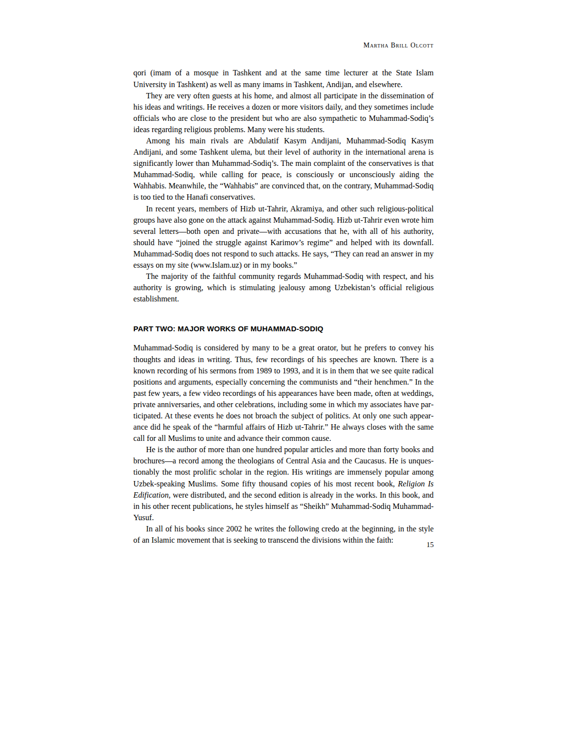Martha Brill Olcott
qori (imam of a mosque in Tashkent and at the same time lecturer at the State Islam University in Tashkent) as well as many imams in Tashkent, Andijan, and elsewhere.
They are very often guests at his home, and almost all participate in the dissemination of his ideas and writings. He receives a dozen or more visitors daily, and they sometimes include officials who are close to the president but who are also sympathetic to Muhammad-Sodiq’s ideas regarding religious problems. Many were his students.
Among his main rivals are Abdulatif Kasym Andijani, Muhammad-Sodiq Kasym Andijani, and some Tashkent ulema, but their level of authority in the international arena is significantly lower than Muhammad-Sodiq’s. The main complaint of the conservatives is that Muhammad-Sodiq, while calling for peace, is consciously or unconsciously aiding the Wahhabis. Meanwhile, the “Wahhabis” are convinced that, on the contrary, Muhammad-Sodiq is too tied to the Hanafi conservatives.
In recent years, members of Hizb ut-Tahrir, Akramiya, and other such religious-political groups have also gone on the attack against Muhammad-Sodiq. Hizb ut-Tahrir even wrote him several letters—both open and private—with accusations that he, with all of his authority, should have “joined the struggle against Karimov’s regime” and helped with its downfall. Muhammad-Sodiq does not respond to such attacks. He says, “They can read an answer in my essays on my site (www.Islam.uz) or in my books.”
The majority of the faithful community regards Muhammad-Sodiq with respect, and his authority is growing, which is stimulating jealousy among Uzbekistan’s official religious establishment.
PART TWO: MAJOR WORKS OF MUHAMMAD-SODIQ
Muhammad-Sodiq is considered by many to be a great orator, but he prefers to convey his thoughts and ideas in writing. Thus, few recordings of his speeches are known. There is a known recording of his sermons from 1989 to 1993, and it is in them that we see quite radical positions and arguments, especially concerning the communists and “their henchmen.” In the past few years, a few video recordings of his appearances have been made, often at weddings, private anniversaries, and other celebrations, including some in which my associates have participated. At these events he does not broach the subject of politics. At only one such appearance did he speak of the “harmful affairs of Hizb ut-Tahrir.” He always closes with the same call for all Muslims to unite and advance their common cause.
He is the author of more than one hundred popular articles and more than forty books and brochures—a record among the theologians of Central Asia and the Caucasus. He is unquestionably the most prolific scholar in the region. His writings are immensely popular among Uzbek-speaking Muslims. Some fifty thousand copies of his most recent book, Religion Is Edification, were distributed, and the second edition is already in the works. In this book, and in his other recent publications, he styles himself as “Sheikh” Muhammad-Sodiq Muhammad-Yusuf.
In all of his books since 2002 he writes the following credo at the beginning, in the style of an Islamic movement that is seeking to transcend the divisions within the faith:
15